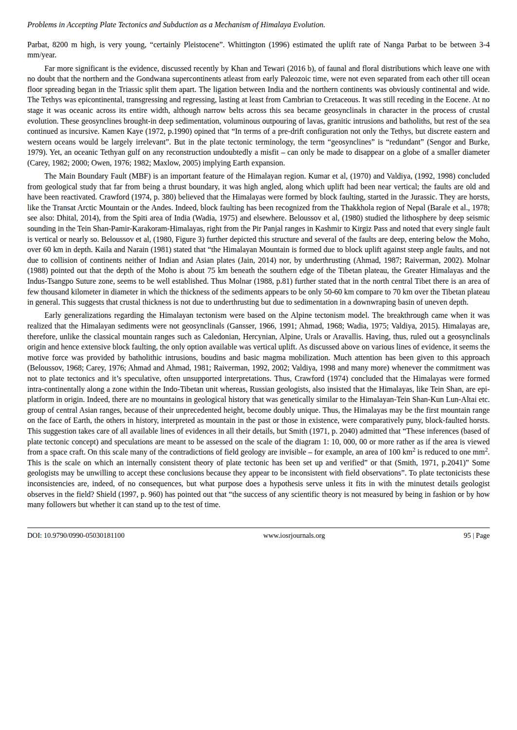Problems in Accepting Plate Tectonics and Subduction as a Mechanism of Himalaya Evolution.
Parbat, 8200 m high, is very young, “certainly Pleistocene”. Whittington (1996) estimated the uplift rate of Nanga Parbat to be between 3-4 mm/year.
Far more significant is the evidence, discussed recently by Khan and Tewari (2016 b), of faunal and floral distributions which leave one with no doubt that the northern and the Gondwana supercontinents atleast from early Paleozoic time, were not even separated from each other till ocean floor spreading began in the Triassic split them apart. The ligation between India and the northern continents was obviously continental and wide. The Tethys was epicontinental, transgressing and regressing, lasting at least from Cambrian to Cretaceous. It was still receding in the Eocene. At no stage it was oceanic across its entire width, although narrow belts across this sea became geosynclinals in character in the process of crustal evolution. These geosynclines brought-in deep sedimentation, voluminous outpouring of lavas, granitic intrusions and batholiths, but rest of the sea continued as incursive. Kamen Kaye (1972, p.1990) opined that “In terms of a pre-drift configuration not only the Tethys, but discrete eastern and western oceans would be largely irrelevant”. But in the plate tectonic terminology, the term “geosynclines” is “redundant” (Sengor and Burke, 1979). Yet, an oceanic Tethyan gulf on any reconstruction undoubtedly a misfit – can only be made to disappear on a globe of a smaller diameter (Carey, 1982; 2000; Owen, 1976; 1982; Maxlow, 2005) implying Earth expansion.
The Main Boundary Fault (MBF) is an important feature of the Himalayan region. Kumar et al, (1970) and Valdiya, (1992, 1998) concluded from geological study that far from being a thrust boundary, it was high angled, along which uplift had been near vertical; the faults are old and have been reactivated. Crawford (1974, p. 380) believed that the Himalayas were formed by block faulting, started in the Jurassic. They are horsts, like the Transat Arctic Mountain or the Andes. Indeed, block faulting has been recognized from the Thakkhola region of Nepal (Barale et al., 1978; see also: Dhital, 2014), from the Spiti area of India (Wadia, 1975) and elsewhere. Beloussov et al, (1980) studied the lithosphere by deep seismic sounding in the Tein Shan-Pamir-Karakoram-Himalayas, right from the Pir Panjal ranges in Kashmir to Kirgiz Pass and noted that every single fault is vertical or nearly so. Beloussov et al, (1980, Figure 3) further depicted this structure and several of the faults are deep, entering below the Moho, over 60 km in depth. Kaila and Narain (1981) stated that “the Himalayan Mountain is formed due to block uplift against steep angle faults, and not due to collision of continents neither of Indian and Asian plates (Jain, 2014) nor, by underthrusting (Ahmad, 1987; Raiverman, 2002). Molnar (1988) pointed out that the depth of the Moho is about 75 km beneath the southern edge of the Tibetan plateau, the Greater Himalayas and the Indus-Tsangpo Suture zone, seems to be well established. Thus Molnar (1988, p.81) further stated that in the north central Tibet there is an area of few thousand kilometer in diameter in which the thickness of the sediments appears to be only 50-60 km compare to 70 km over the Tibetan plateau in general. This suggests that crustal thickness is not due to underthrusting but due to sedimentation in a downwraping basin of uneven depth.
Early generalizations regarding the Himalayan tectonism were based on the Alpine tectonism model. The breakthrough came when it was realized that the Himalayan sediments were not geosynclinals (Gansser, 1966, 1991; Ahmad, 1968; Wadia, 1975; Valdiya, 2015). Himalayas are, therefore, unlike the classical mountain ranges such as Caledonian, Hercynian, Alpine, Urals or Aravallis. Having, thus, ruled out a geosynclinals origin and hence extensive block faulting, the only option available was vertical uplift. As discussed above on various lines of evidence, it seems the motive force was provided by batholithic intrusions, boudins and basic magma mobilization. Much attention has been given to this approach (Beloussov, 1968; Carey, 1976; Ahmad and Ahmad, 1981; Raiverman, 1992, 2002; Valdiya, 1998 and many more) whenever the commitment was not to plate tectonics and it’s speculative, often unsupported interpretations. Thus, Crawford (1974) concluded that the Himalayas were formed intra-continentally along a zone within the Indo-Tibetan unit whereas, Russian geologists, also insisted that the Himalayas, like Tein Shan, are epi-platform in origin. Indeed, there are no mountains in geological history that was genetically similar to the Himalayan-Tein Shan-Kun Lun-Altai etc. group of central Asian ranges, because of their unprecedented height, become doubly unique. Thus, the Himalayas may be the first mountain range on the face of Earth, the others in history, interpreted as mountain in the past or those in existence, were comparatively puny, block-faulted horsts. This suggestion takes care of all available lines of evidences in all their details, but Smith (1971, p. 2040) admitted that “These inferences (based of plate tectonic concept) and speculations are meant to be assessed on the scale of the diagram 1: 10, 000, 00 or more rather as if the area is viewed from a space craft. On this scale many of the contradictions of field geology are invisible – for example, an area of 100 km2 is reduced to one mm2. This is the scale on which an internally consistent theory of plate tectonic has been set up and verified” or that (Smith, 1971, p.2041)” Some geologists may be unwilling to accept these conclusions because they appear to be inconsistent with field observations”. To plate tectonicists these inconsistencies are, indeed, of no consequences, but what purpose does a hypothesis serve unless it fits in with the minutest details geologist observes in the field? Shield (1997, p. 960) has pointed out that “the success of any scientific theory is not measured by being in fashion or by how many followers but whether it can stand up to the test of time.
DOI: 10.9790/0990-05030181100 www.iosrjournals.org 95 | Page